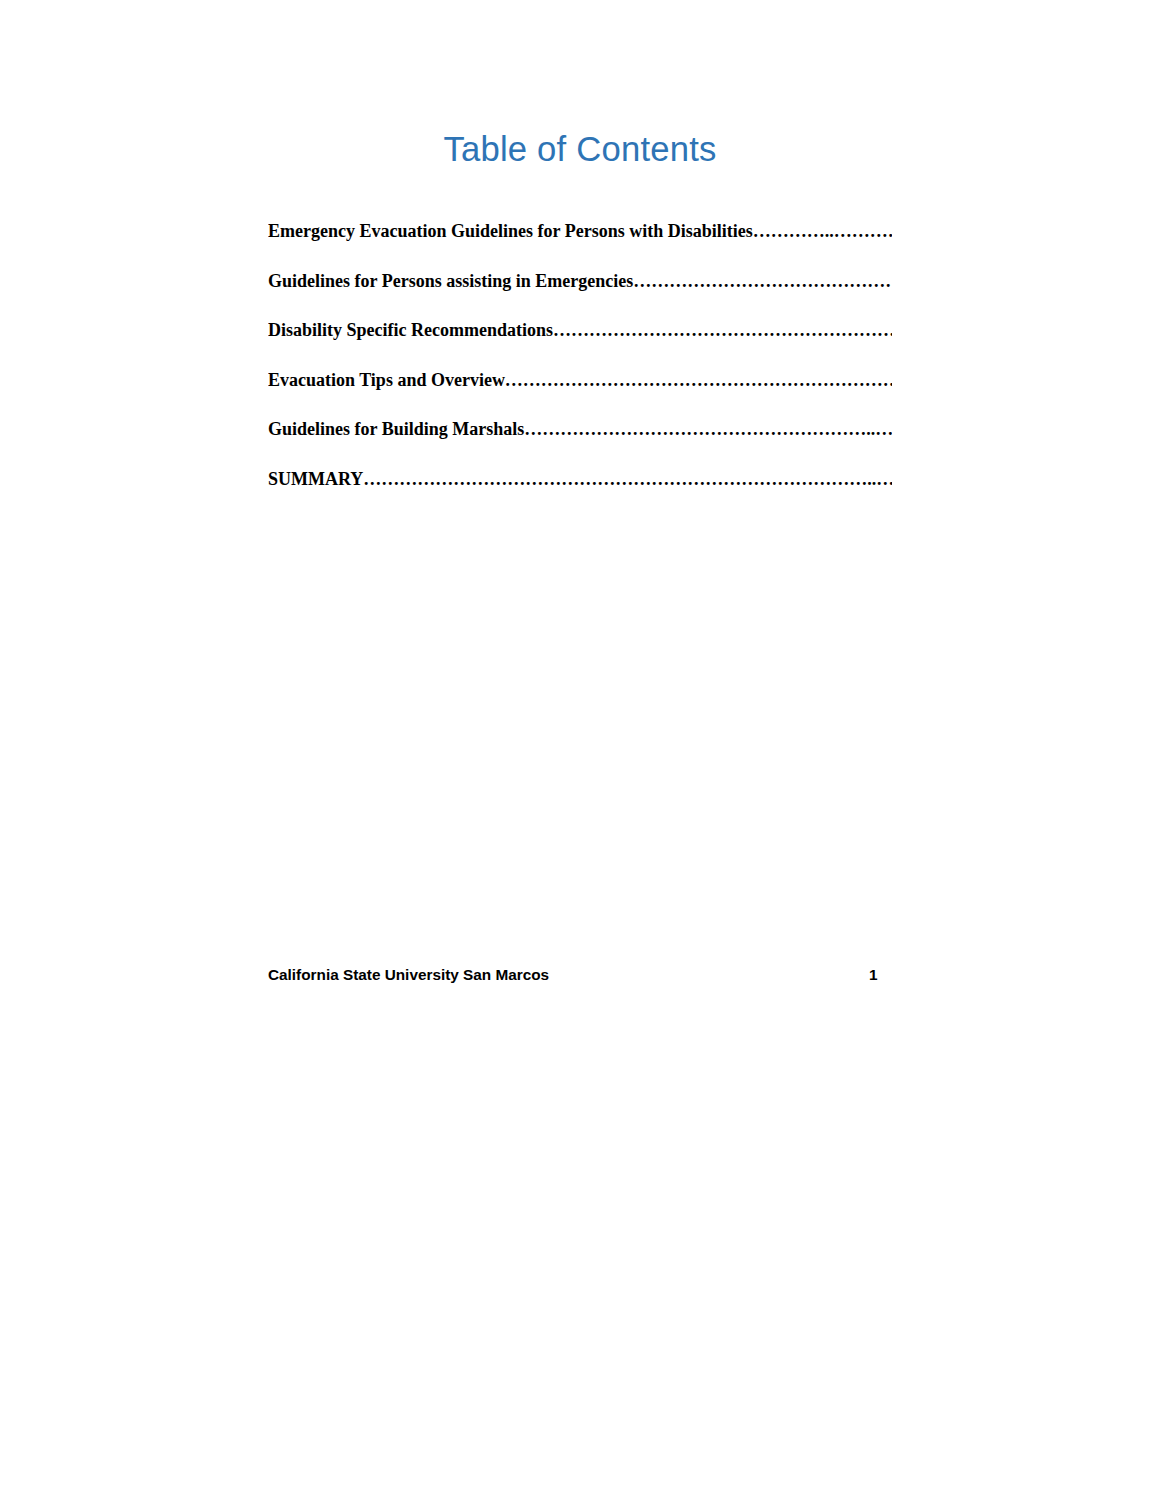Table of Contents
Emergency Evacuation Guidelines for Persons with Disabilities…………..………………2
Guidelines for Persons assisting in Emergencies…………………………………………….3
Disability Specific Recommendations…………………………………………………...………3
Evacuation Tips and Overview…………………………………………………………….…..6
Guidelines for Building Marshals…………………………………………………..…………7
SUMMARY…………………………………………………………………………..………….9
California State University San Marcos 1